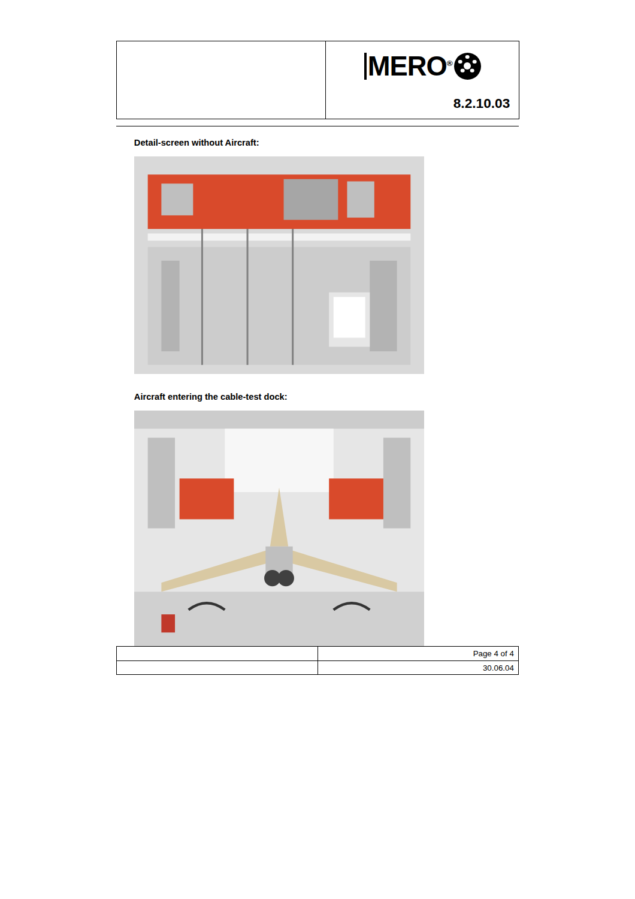MERO®
8.2.10.03
Detail-screen without Aircraft:
Aircraft entering the cable-test dock:
| | Page 4 of 4 |
| | 30.06.04 |